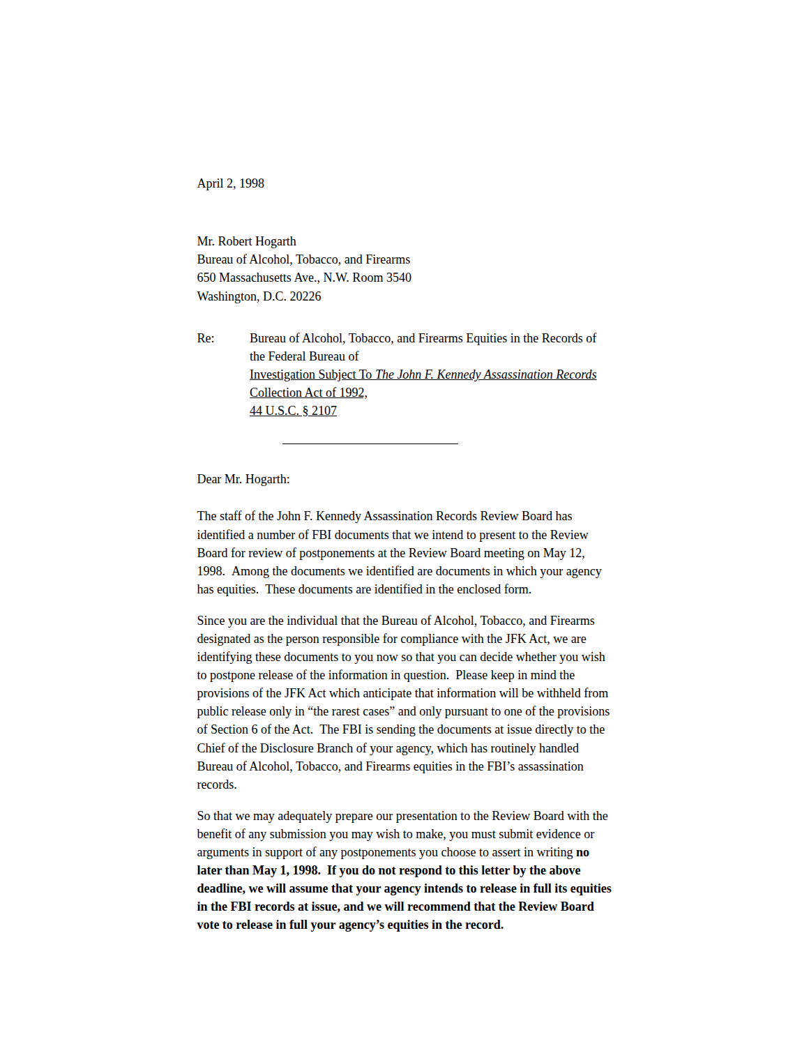April 2, 1998
Mr. Robert Hogarth
Bureau of Alcohol, Tobacco, and Firearms
650 Massachusetts Ave., N.W. Room 3540
Washington, D.C. 20226
Re:
Bureau of Alcohol, Tobacco, and Firearms Equities in the Records of the Federal Bureau of Investigation Subject To The John F. Kennedy Assassination Records Collection Act of 1992, 44 U.S.C. § 2107
Dear Mr. Hogarth:
The staff of the John F. Kennedy Assassination Records Review Board has identified a number of FBI documents that we intend to present to the Review Board for review of postponements at the Review Board meeting on May 12, 1998. Among the documents we identified are documents in which your agency has equities. These documents are identified in the enclosed form.
Since you are the individual that the Bureau of Alcohol, Tobacco, and Firearms designated as the person responsible for compliance with the JFK Act, we are identifying these documents to you now so that you can decide whether you wish to postpone release of the information in question. Please keep in mind the provisions of the JFK Act which anticipate that information will be withheld from public release only in “the rarest cases” and only pursuant to one of the provisions of Section 6 of the Act. The FBI is sending the documents at issue directly to the Chief of the Disclosure Branch of your agency, which has routinely handled Bureau of Alcohol, Tobacco, and Firearms equities in the FBI’s assassination records.
So that we may adequately prepare our presentation to the Review Board with the benefit of any submission you may wish to make, you must submit evidence or arguments in support of any postponements you choose to assert in writing no later than May 1, 1998. If you do not respond to this letter by the above deadline, we will assume that your agency intends to release in full its equities in the FBI records at issue, and we will recommend that the Review Board vote to release in full your agency’s equities in the record.